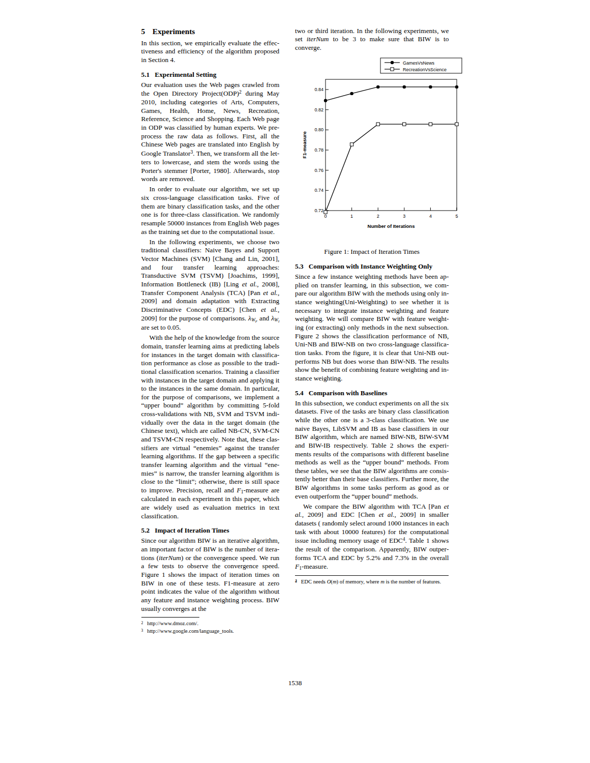5 Experiments
In this section, we empirically evaluate the effectiveness and efficiency of the algorithm proposed in Section 4.
5.1 Experimental Setting
Our evaluation uses the Web pages crawled from the Open Directory Project(ODP)2 during May 2010, including categories of Arts, Computers, Games, Health, Home, News, Recreation, Reference, Science and Shopping. Each Web page in ODP was classified by human experts. We preprocess the raw data as follows. First, all the Chinese Web pages are translated into English by Google Translator3. Then, we transform all the letters to lowercase, and stem the words using the Porter's stemmer [Porter, 1980]. Afterwards, stop words are removed.
In order to evaluate our algorithm, we set up six cross-language classification tasks. Five of them are binary classification tasks, and the other one is for three-class classification. We randomly resample 50000 instances from English Web pages as the training set due to the computational issue.
In the following experiments, we choose two traditional classifiers: Naive Bayes and Support Vector Machines (SVM) [Chang and Lin, 2001], and four transfer learning approaches: Transductive SVM (TSVM) [Joachims, 1999], Information Bottleneck (IB) [Ling et al., 2008], Transfer Component Analysis (TCA) [Pan et al., 2009] and domain adaptation with Extracting Discriminative Concepts (EDC) [Chen et al., 2009] for the purpose of comparisons. λWF and λWI are set to 0.05.
With the help of the knowledge from the source domain, transfer learning aims at predicting labels for instances in the target domain with classification performance as close as possible to the traditional classification scenarios. Training a classifier with instances in the target domain and applying it to the instances in the same domain. In particular, for the purpose of comparisons, we implement a “upper bound” algorithm by committing 5-fold cross-validations with NB, SVM and TSVM individually over the data in the target domain (the Chinese text), which are called NB-CN, SVM-CN and TSVM-CN respectively. Note that, these classifiers are virtual “enemies” against the transfer learning algorithms. If the gap between a specific transfer learning algorithm and the virtual “enemies” is narrow, the transfer learning algorithm is close to the “limit”; otherwise, there is still space to improve. Precision, recall and F1-measure are calculated in each experiment in this paper, which are widely used as evaluation metrics in text classification.
5.2 Impact of Iteration Times
Since our algorithm BIW is an iterative algorithm, an important factor of BIW is the number of iterations (iterNum) or the convergence speed. We run a few tests to observe the convergence speed. Figure 1 shows the impact of iteration times on BIW in one of these tests. F1-measure at zero point indicates the value of the algorithm without any feature and instance weighting process. BIW usually converges at the
2http://www.dmoz.com/.
3http://www.google.com/language_tools.
two or third iteration. In the following experiments, we set iterNum to be 3 to make sure that BIW is to converge.
GamesVsNews RecreationVsScience 0.72 0.74 0.76 0.78 0.80 0.82 0.84 0 1 2 3 4 5 Number of Iterations F1-measure
Figure 1: Impact of Iteration Times
5.3 Comparison with Instance Weighting Only
Since a few instance weighting methods have been applied on transfer learning, in this subsection, we compare our algorithm BIW with the methods using only instance weighting(Uni-Weighting) to see whether it is necessary to integrate instance weighting and feature weighting. We will compare BIW with feature weighting (or extracting) only methods in the next subsection. Figure 2 shows the classification performance of NB, Uni-NB and BIW-NB on two cross-language classification tasks. From the figure, it is clear that Uni-NB outperforms NB but does worse than BIW-NB. The results show the benefit of combining feature weighting and instance weighting.
5.4 Comparison with Baselines
In this subsection, we conduct experiments on all the six datasets. Five of the tasks are binary class classification while the other one is a 3-class classification. We use naive Bayes, LibSVM and IB as base classifiers in our BIW algorithm, which are named BIW-NB, BIW-SVM and BIW-IB respectively. Table 2 shows the experiments results of the comparisons with different baseline methods as well as the “upper bound” methods. From these tables, we see that the BIW algorithms are consistently better than their base classifiers. Further more, the BIW algorithms in some tasks perform as good as or even outperform the “upper bound” methods.
We compare the BIW algorithm with TCA [Pan et al., 2009] and EDC [Chen et al., 2009] in smaller datasets ( randomly select around 1000 instances in each task with about 10000 features) for the computational issue including memory usage of EDC4. Table 1 shows the result of the comparison. Apparently, BIW outperforms TCA and EDC by 5.2% and 7.3% in the overall F1-measure.
4EDC needs O(m2) of memory, where m is the number of features.
1538